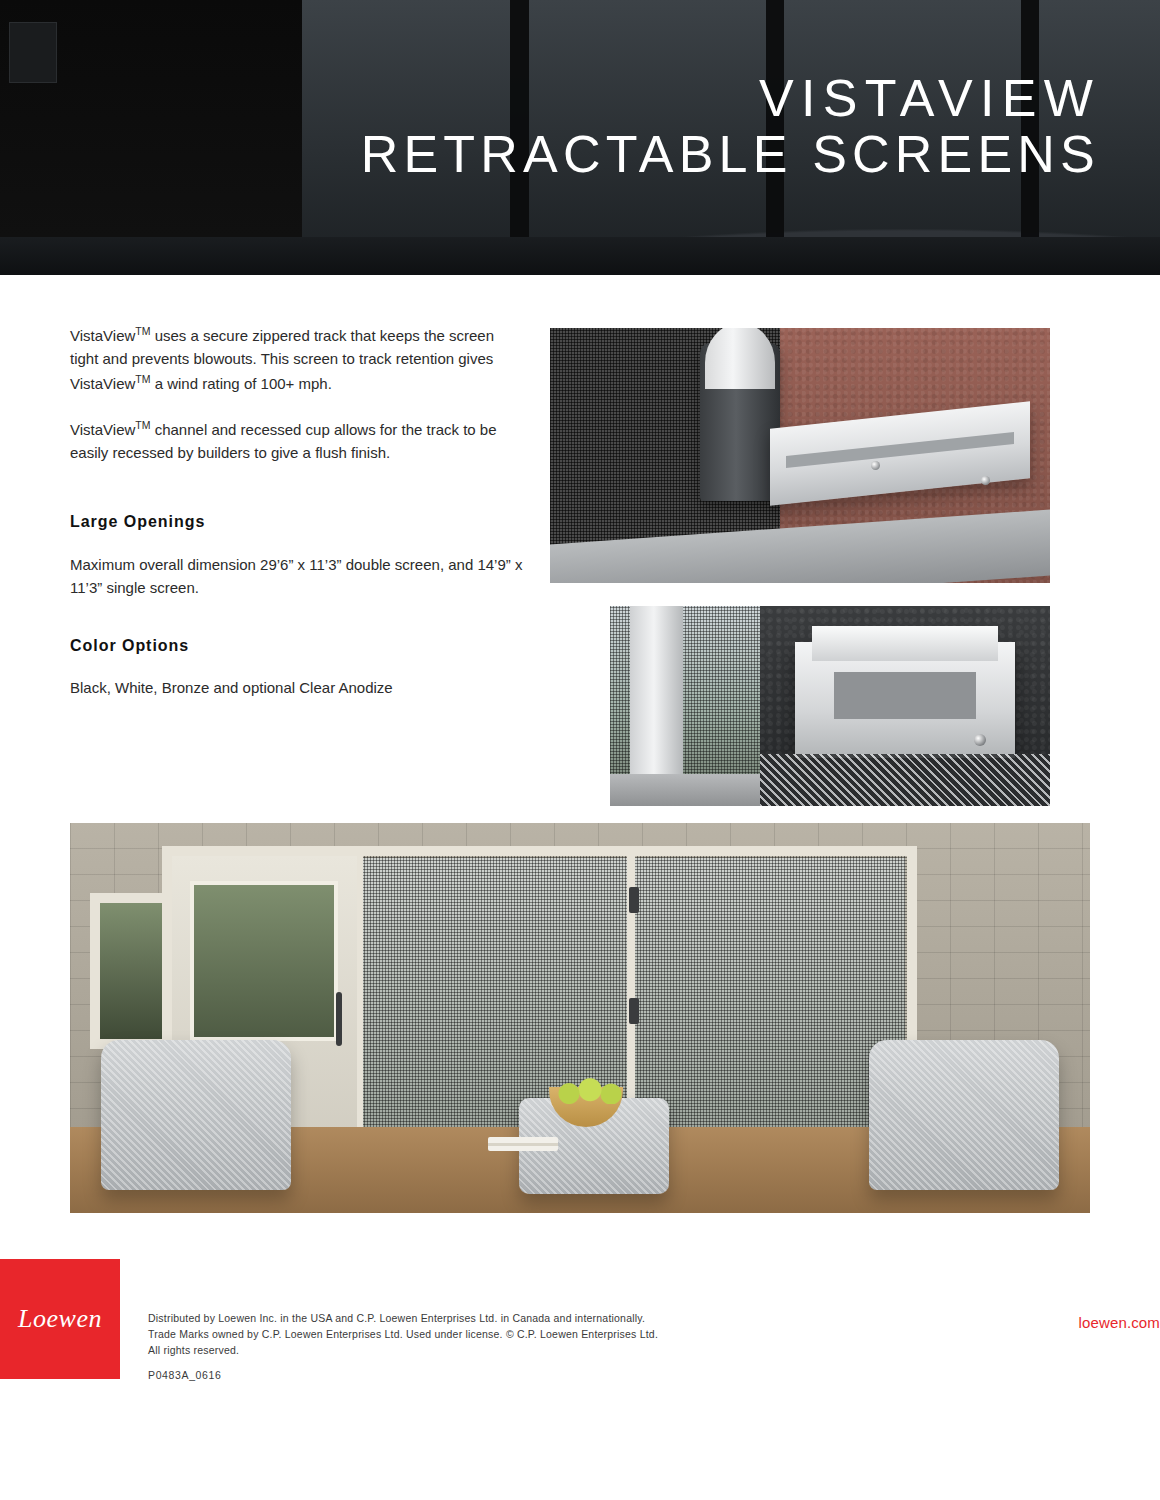VistaViewRetractable Screens
VistaViewTM uses a secure zippered track that keeps the screen tight and prevents blowouts. This screen to track retention gives VistaViewTM a wind rating of 100+ mph.
VistaViewTM channel and recessed cup allows for the track to be easily recessed by builders to give a flush finish.
Large Openings
Maximum overall dimension 29’6” x 11’3” double screen, and 14’9” x 11’3” single screen.
Color Options
Black, White, Bronze and optional Clear Anodize
Loewen
Distributed by Loewen Inc. in the USA and C.P. Loewen Enterprises Ltd. in Canada and internationally.
Trade Marks owned by C.P. Loewen Enterprises Ltd. Used under license. © C.P. Loewen Enterprises Ltd.
All rights reserved.
P0483A_0616
loewen.com